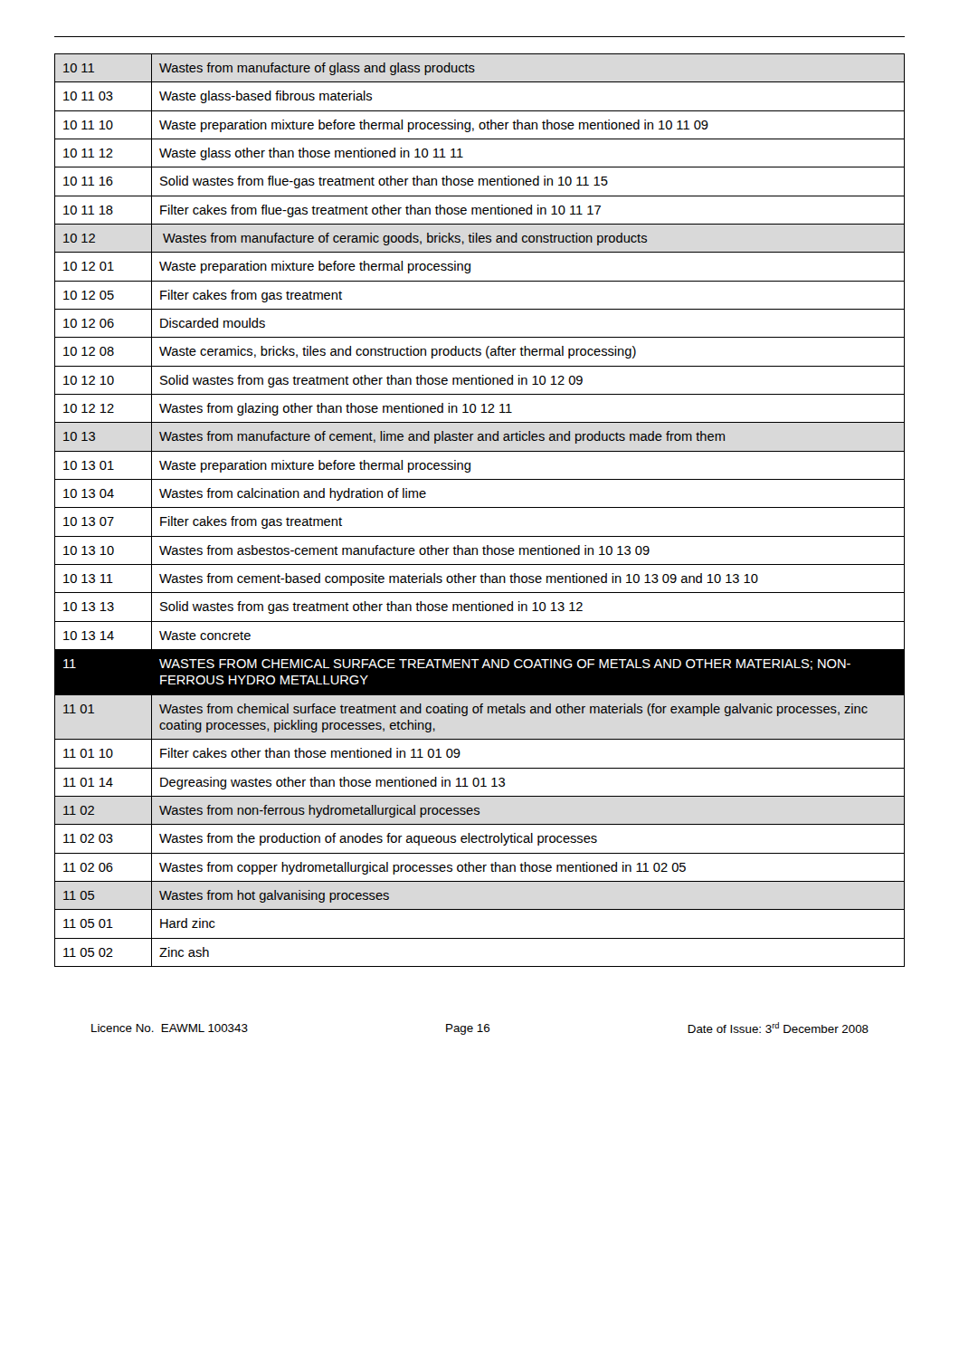| 10 11 | Wastes from manufacture of glass and glass products |
| 10 11 03 | Waste glass-based fibrous materials |
| 10 11 10 | Waste preparation mixture before thermal processing, other than those mentioned in 10 11 09 |
| 10 11 12 | Waste glass other than those mentioned in 10 11 11 |
| 10 11 16 | Solid wastes from flue-gas treatment other than those mentioned in 10 11 15 |
| 10 11 18 | Filter cakes from flue-gas treatment other than those mentioned in 10 11 17 |
| 10 12 | Wastes from manufacture of ceramic goods, bricks, tiles and construction products |
| 10 12 01 | Waste preparation mixture before thermal processing |
| 10 12 05 | Filter cakes from gas treatment |
| 10 12 06 | Discarded moulds |
| 10 12 08 | Waste ceramics, bricks, tiles and construction products (after thermal processing) |
| 10 12 10 | Solid wastes from gas treatment other than those mentioned in 10 12 09 |
| 10 12 12 | Wastes from glazing other than those mentioned in 10 12 11 |
| 10 13 | Wastes from manufacture of cement, lime and plaster and articles and products made from them |
| 10 13 01 | Waste preparation mixture before thermal processing |
| 10 13 04 | Wastes from calcination and hydration of lime |
| 10 13 07 | Filter cakes from gas treatment |
| 10 13 10 | Wastes from asbestos-cement manufacture other than those mentioned in 10 13 09 |
| 10 13 11 | Wastes from cement-based composite materials other than those mentioned in 10 13 09 and 10 13 10 |
| 10 13 13 | Solid wastes from gas treatment other than those mentioned in 10 13 12 |
| 10 13 14 | Waste concrete |
| 11 | WASTES FROM CHEMICAL SURFACE TREATMENT AND COATING OF METALS AND OTHER MATERIALS; NON-FERROUS HYDRO METALLURGY |
| 11 01 | Wastes from chemical surface treatment and coating of metals and other materials (for example galvanic processes, zinc coating processes, pickling processes, etching, |
| 11 01 10 | Filter cakes other than those mentioned in 11 01 09 |
| 11 01 14 | Degreasing wastes other than those mentioned in 11 01 13 |
| 11 02 | Wastes from non-ferrous hydrometallurgical processes |
| 11 02 03 | Wastes from the production of anodes for aqueous electrolytical processes |
| 11 02 06 | Wastes from copper hydrometallurgical processes other than those mentioned in 11 02 05 |
| 11 05 | Wastes from hot galvanising processes |
| 11 05 01 | Hard zinc |
| 11 05 02 | Zinc ash |
Licence No. EAWML 100343 Page 16 Date of Issue: 3rd December 2008